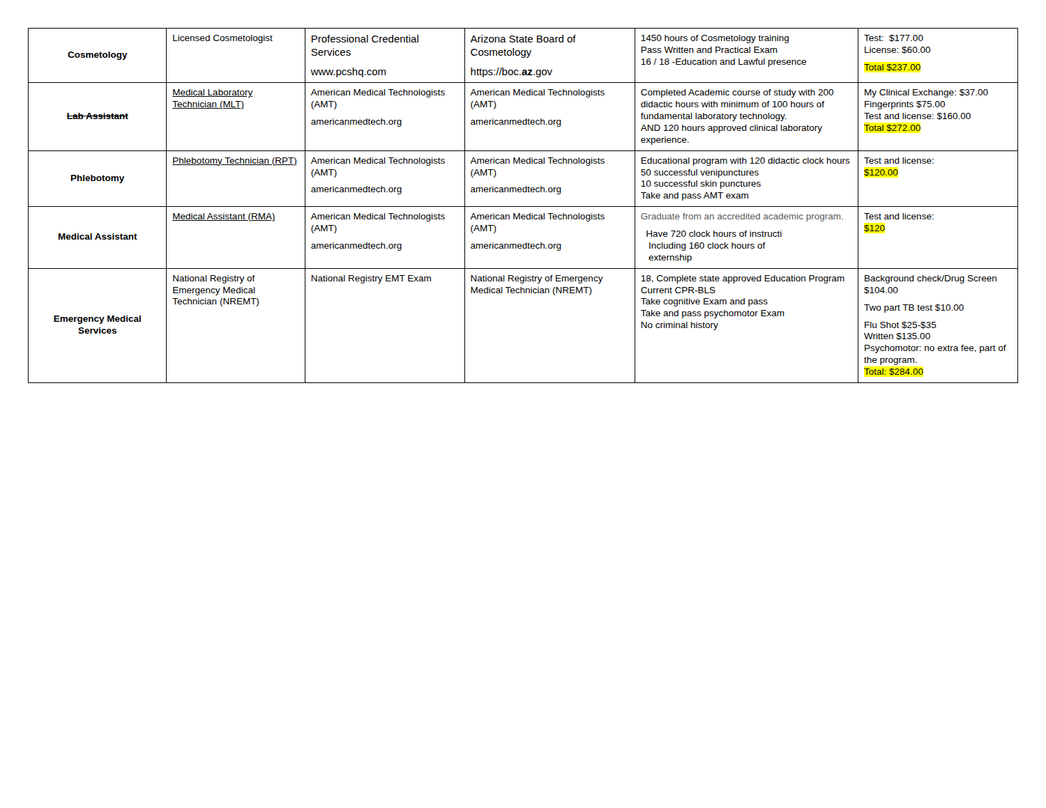| Cosmetology | Licensed Cosmetologist | Professional Credential Services www.pcshq.com | Arizona State Board of Cosmetology https://boc. az .gov | 1450 hours of Cosmetology training Pass Written and Practical Exam 16 / 18 -Education and Lawful presence | Test: $177.00 License: $60.00 Total $237.00 |
| Lab Assistant | Medical Laboratory Technician (MLT) | American Medical Technologists (AMT) americanmedtech.org | American Medical Technologists (AMT) americanmedtech.org | Completed Academic course of study with 200 didactic hours with minimum of 100 hours of fundamental laboratory technology. AND 120 hours approved clinical laboratory experience. | My Clinical Exchange: $37.00 Fingerprints $75.00 Test and license: $160.00 Total $272.00 |
| Phlebotomy | Phlebotomy Technician (RPT) | American Medical Technologists (AMT) americanmedtech.org | American Medical Technologists (AMT) americanmedtech.org | Educational program with 120 didactic clock hours 50 successful venipunctures 10 successful skin punctures Take and pass AMT exam | Test and license: $120.00 |
| Medical Assistant | Medical Assistant (RMA) | American Medical Technologists (AMT) americanmedtech.org | American Medical Technologists (AMT) americanmedtech.org | Graduate from an accredited academic program. Have 720 clock hours of instructi Including 160 clock hours of externship | Test and license: $120 |
| Emergency Medical Services | National Registry of Emergency Medical Technician (NREMT) | National Registry EMT Exam | National Registry of Emergency Medical Technician (NREMT) | 18, Complete state approved Education Program Current CPR-BLS Take cognitive Exam and pass Take and pass psychomotor Exam No criminal history | Background check/Drug Screen $104.00 Two part TB test $10.00 Flu Shot $25-$35 Written $135.00 Psychomotor: no extra fee, part of the program. Total: $284.00 |